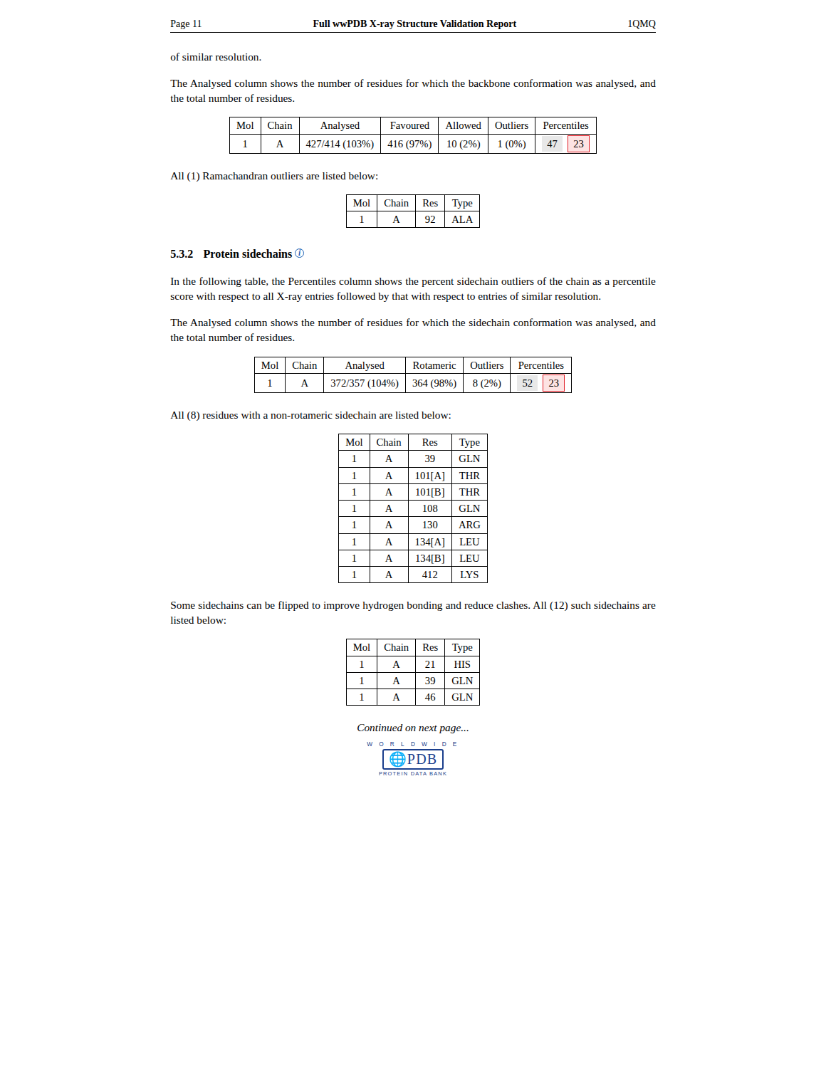Page 11 Full wwPDB X-ray Structure Validation Report 1QMQ
of similar resolution.
The Analysed column shows the number of residues for which the backbone conformation was analysed, and the total number of residues.
| Mol | Chain | Analysed | Favoured | Allowed | Outliers | Percentiles |
| --- | --- | --- | --- | --- | --- | --- |
| 1 | A | 427/414 (103%) | 416 (97%) | 10 (2%) | 1 (0%) | 47 23 |
All (1) Ramachandran outliers are listed below:
| Mol | Chain | Res | Type |
| --- | --- | --- | --- |
| 1 | A | 92 | ALA |
5.3.2 Protein sidechainsi
In the following table, the Percentiles column shows the percent sidechain outliers of the chain as a percentile score with respect to all X-ray entries followed by that with respect to entries of similar resolution.
The Analysed column shows the number of residues for which the sidechain conformation was analysed, and the total number of residues.
| Mol | Chain | Analysed | Rotameric | Outliers | Percentiles |
| --- | --- | --- | --- | --- | --- |
| 1 | A | 372/357 (104%) | 364 (98%) | 8 (2%) | 52 23 |
All (8) residues with a non-rotameric sidechain are listed below:
| Mol | Chain | Res | Type |
| --- | --- | --- | --- |
| 1 | A | 39 | GLN |
| 1 | A | 101[A] | THR |
| 1 | A | 101[B] | THR |
| 1 | A | 108 | GLN |
| 1 | A | 130 | ARG |
| 1 | A | 134[A] | LEU |
| 1 | A | 134[B] | LEU |
| 1 | A | 412 | LYS |
Some sidechains can be flipped to improve hydrogen bonding and reduce clashes. All (12) such sidechains are listed below:
| Mol | Chain | Res | Type |
| --- | --- | --- | --- |
| 1 | A | 21 | HIS |
| 1 | A | 39 | GLN |
| 1 | A | 46 | GLN |
Continued on next page...
W O R L D W I D E
🌐PDB
PROTEIN DATA BANK